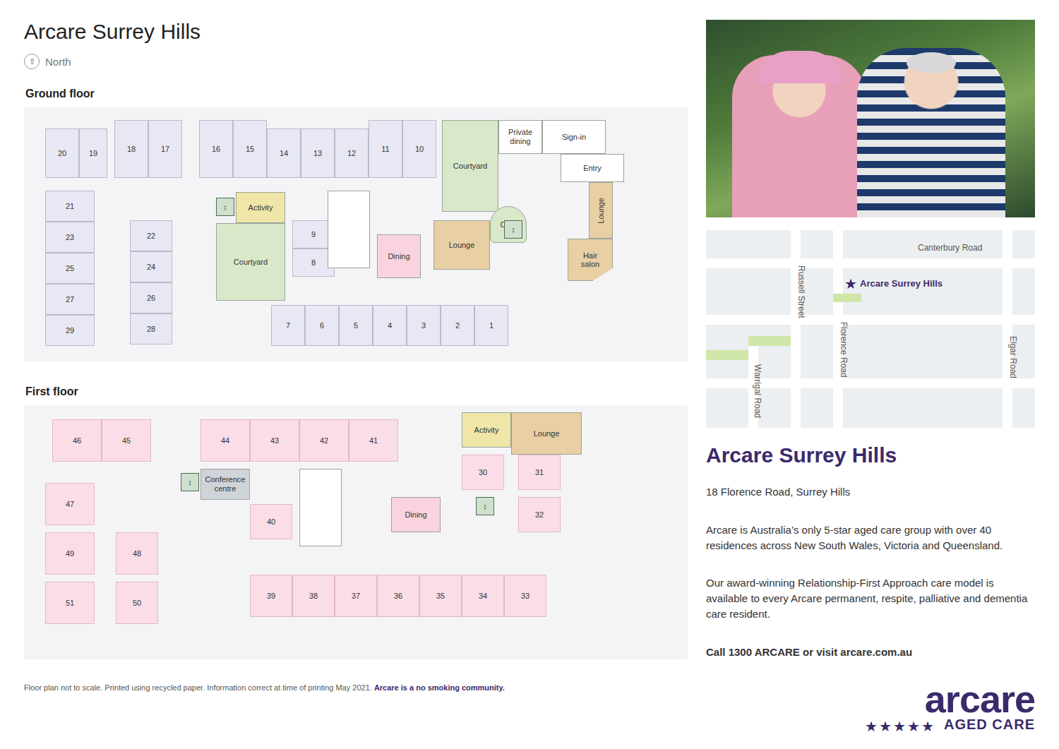Arcare Surrey Hills
⇧ North
Ground floor
20
19
18
17
16
15
14
13
12
11
10
Courtyard
Private
dining
Sign-in
Entry
Lounge
Hair
salon
Café
Lounge
Dining
↕
↕
Activity
Courtyard
21
23
25
27
29
22
24
26
28
9
8
7
6
5
4
3
2
1
First floor
46
45
44
43
42
41
Activity
Lounge
30
31
32
Conference
centre
↕
↕
Dining
40
47
49
51
48
50
39
38
37
36
35
34
33
Floor plan not to scale. Printed using recycled paper. Information correct at time of printing May 2021. Arcare is a no smoking community.
Canterbury Road
Russell Street
Florence Road
Elgar Road
Warrigal Road
★
Arcare Surrey Hills
Arcare Surrey Hills
18 Florence Road, Surrey Hills
Arcare is Australia’s only 5‑star aged care group with over 40 residences across New South Wales, Victoria and Queensland.
Our award-winning Relationship-First Approach care model is available to every Arcare permanent, respite, palliative and dementia care resident.
Call 1300 ARCARE or visit arcare.com.au
arcare
★★★★★ AGED CARE